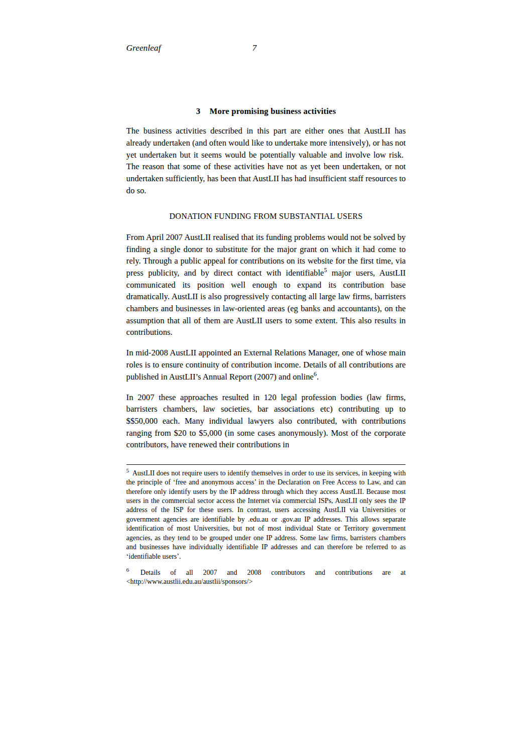Greenleaf 7
3 More promising business activities
The business activities described in this part are either ones that AustLII has already undertaken (and often would like to undertake more intensively), or has not yet undertaken but it seems would be potentially valuable and involve low risk. The reason that some of these activities have not as yet been undertaken, or not undertaken sufficiently, has been that AustLII has had insufficient staff resources to do so.
DONATION FUNDING FROM SUBSTANTIAL USERS
From April 2007 AustLII realised that its funding problems would not be solved by finding a single donor to substitute for the major grant on which it had come to rely. Through a public appeal for contributions on its website for the first time, via press publicity, and by direct contact with identifiable5 major users, AustLII communicated its position well enough to expand its contribution base dramatically. AustLII is also progressively contacting all large law firms, barristers chambers and businesses in law-oriented areas (eg banks and accountants), on the assumption that all of them are AustLII users to some extent. This also results in contributions.
In mid-2008 AustLII appointed an External Relations Manager, one of whose main roles is to ensure continuity of contribution income. Details of all contributions are published in AustLII’s Annual Report (2007) and online6.
In 2007 these approaches resulted in 120 legal profession bodies (law firms, barristers chambers, law societies, bar associations etc) contributing up to $$50,000 each. Many individual lawyers also contributed, with contributions ranging from $20 to $5,000 (in some cases anonymously). Most of the corporate contributors, have renewed their contributions in
5 AustLII does not require users to identify themselves in order to use its services, in keeping with the principle of ‘free and anonymous access’ in the Declaration on Free Access to Law, and can therefore only identify users by the IP address through which they access AustLII. Because most users in the commercial sector access the Internet via commercial ISPs, AustLII only sees the IP address of the ISP for these users. In contrast, users accessing AustLII via Universities or government agencies are identifiable by .edu.au or .gov.au IP addresses. This allows separate identification of most Universities, but not of most individual State or Territory government agencies, as they tend to be grouped under one IP address. Some law firms, barristers chambers and businesses have individually identifiable IP addresses and can therefore be referred to as ‘identifiable users’.
6 Details of all 2007 and 2008 contributors and contributions are at <http://www.austlii.edu.au/austlii/sponsors/>